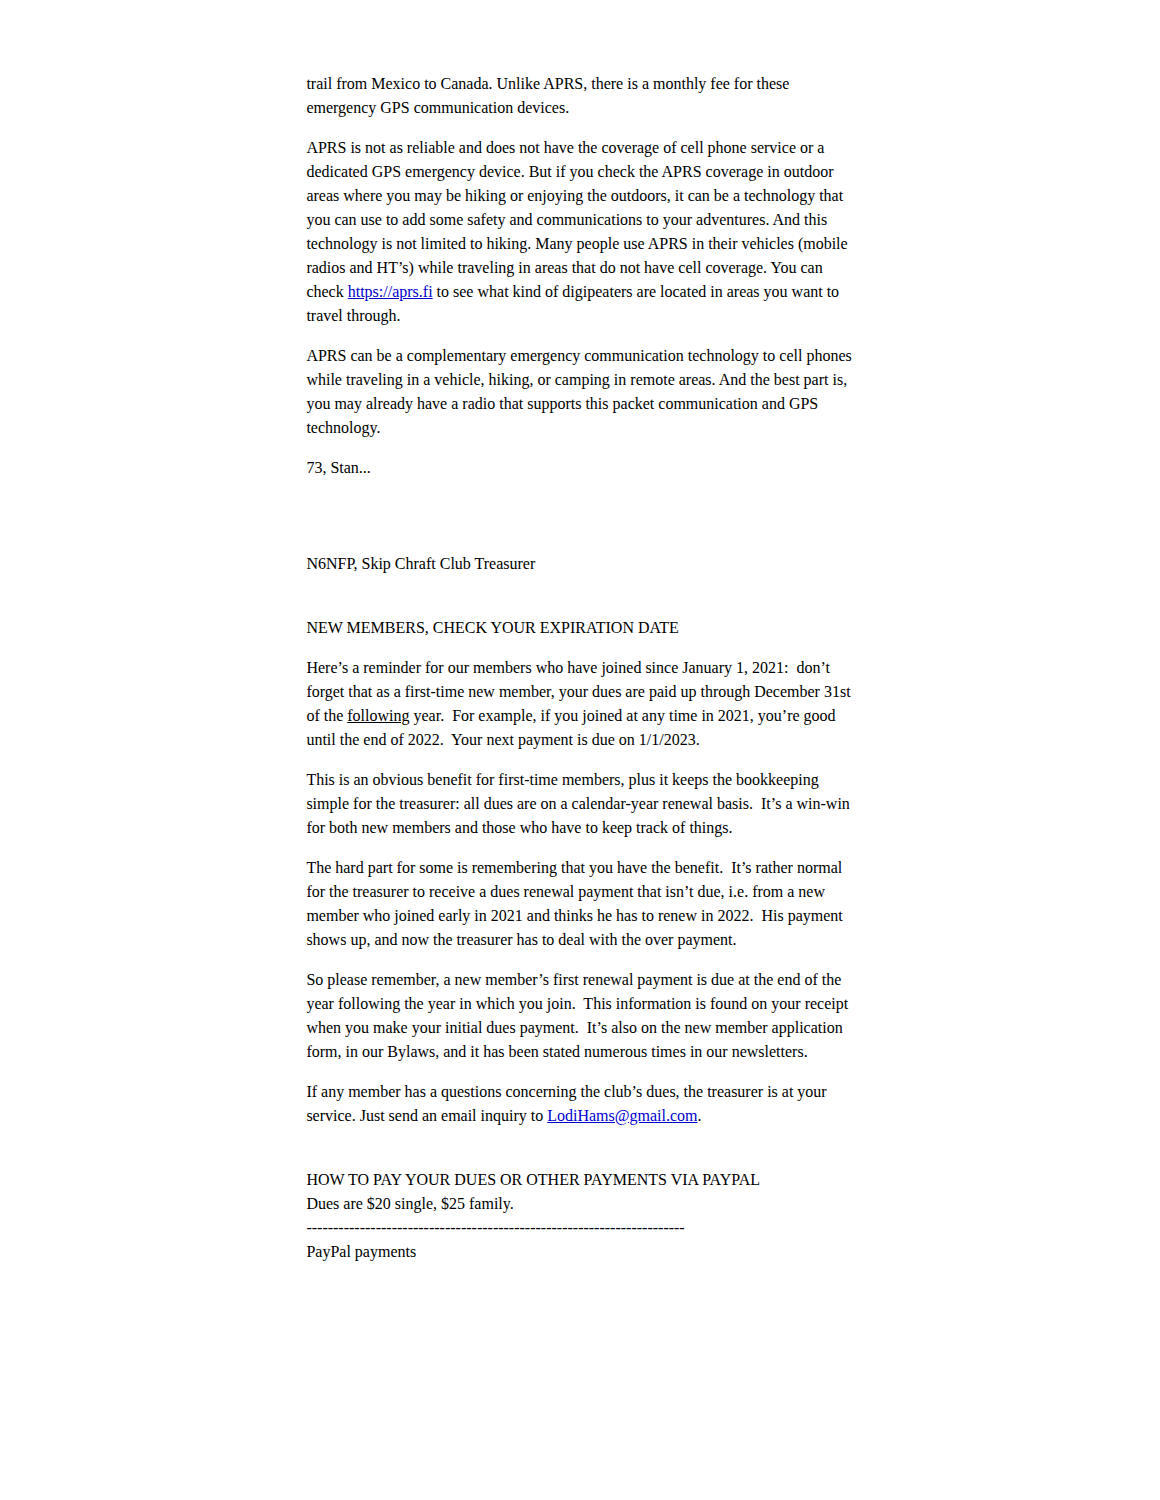trail from Mexico to Canada. Unlike APRS, there is a monthly fee for these emergency GPS communication devices.
APRS is not as reliable and does not have the coverage of cell phone service or a dedicated GPS emergency device. But if you check the APRS coverage in outdoor areas where you may be hiking or enjoying the outdoors, it can be a technology that you can use to add some safety and communications to your adventures. And this technology is not limited to hiking. Many people use APRS in their vehicles (mobile radios and HT’s) while traveling in areas that do not have cell coverage. You can check https://aprs.fi to see what kind of digipeaters are located in areas you want to travel through.
APRS can be a complementary emergency communication technology to cell phones while traveling in a vehicle, hiking, or camping in remote areas. And the best part is, you may already have a radio that supports this packet communication and GPS technology.
73, Stan...
N6NFP, Skip Chraft Club Treasurer
NEW MEMBERS, CHECK YOUR EXPIRATION DATE
Here’s a reminder for our members who have joined since January 1, 2021: don’t forget that as a first-time new member, your dues are paid up through December 31st of the following year. For example, if you joined at any time in 2021, you’re good until the end of 2022. Your next payment is due on 1/1/2023.
This is an obvious benefit for first-time members, plus it keeps the bookkeeping simple for the treasurer: all dues are on a calendar-year renewal basis. It’s a win-win for both new members and those who have to keep track of things.
The hard part for some is remembering that you have the benefit. It’s rather normal for the treasurer to receive a dues renewal payment that isn’t due, i.e. from a new member who joined early in 2021 and thinks he has to renew in 2022. His payment shows up, and now the treasurer has to deal with the over payment.
So please remember, a new member’s first renewal payment is due at the end of the year following the year in which you join. This information is found on your receipt when you make your initial dues payment. It’s also on the new member application form, in our Bylaws, and it has been stated numerous times in our newsletters.
If any member has a questions concerning the club’s dues, the treasurer is at your service. Just send an email inquiry to LodiHams@gmail.com.
HOW TO PAY YOUR DUES OR OTHER PAYMENTS VIA PAYPAL
Dues are $20 single, $25 family.
-----------------------------------------------------------------------
PayPal payments